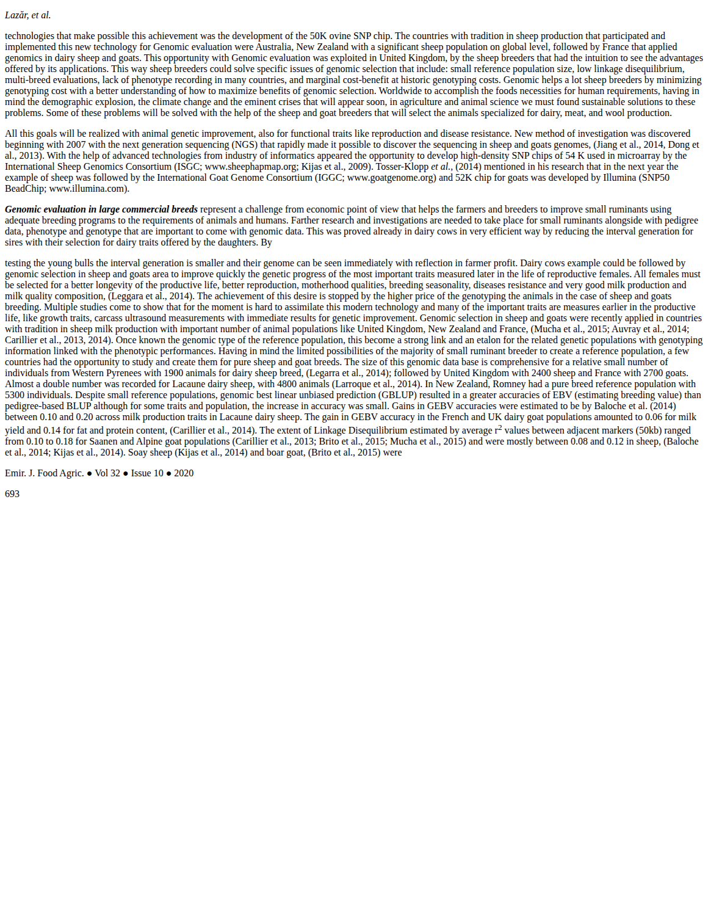Lazăr, et al.
technologies that make possible this achievement was the development of the 50K ovine SNP chip. The countries with tradition in sheep production that participated and implemented this new technology for Genomic evaluation were Australia, New Zealand with a significant sheep population on global level, followed by France that applied genomics in dairy sheep and goats. This opportunity with Genomic evaluation was exploited in United Kingdom, by the sheep breeders that had the intuition to see the advantages offered by its applications. This way sheep breeders could solve specific issues of genomic selection that include: small reference population size, low linkage disequilibrium, multi-breed evaluations, lack of phenotype recording in many countries, and marginal cost-benefit at historic genotyping costs. Genomic helps a lot sheep breeders by minimizing genotyping cost with a better understanding of how to maximize benefits of genomic selection. Worldwide to accomplish the foods necessities for human requirements, having in mind the demographic explosion, the climate change and the eminent crises that will appear soon, in agriculture and animal science we must found sustainable solutions to these problems. Some of these problems will be solved with the help of the sheep and goat breeders that will select the animals specialized for dairy, meat, and wool production.
All this goals will be realized with animal genetic improvement, also for functional traits like reproduction and disease resistance. New method of investigation was discovered beginning with 2007 with the next generation sequencing (NGS) that rapidly made it possible to discover the sequencing in sheep and goats genomes, (Jiang et al., 2014, Dong et al., 2013). With the help of advanced technologies from industry of informatics appeared the opportunity to develop high-density SNP chips of 54 K used in microarray by the International Sheep Genomics Consortium (ISGC; www.sheephapmap.org; Kijas et al., 2009). Tosser-Klopp et al., (2014) mentioned in his research that in the next year the example of sheep was followed by the International Goat Genome Consortium (IGGC; www.goatgenome.org) and 52K chip for goats was developed by Illumina (SNP50 BeadChip; www.illumina.com).
Genomic evaluation in large commercial breeds represent a challenge from economic point of view that helps the farmers and breeders to improve small ruminants using adequate breeding programs to the requirements of animals and humans. Farther research and investigations are needed to take place for small ruminants alongside with pedigree data, phenotype and genotype that are important to come with genomic data. This was proved already in dairy cows in very efficient way by reducing the interval generation for sires with their selection for dairy traits offered by the daughters. By
testing the young bulls the interval generation is smaller and their genome can be seen immediately with reflection in farmer profit. Dairy cows example could be followed by genomic selection in sheep and goats area to improve quickly the genetic progress of the most important traits measured later in the life of reproductive females. All females must be selected for a better longevity of the productive life, better reproduction, motherhood qualities, breeding seasonality, diseases resistance and very good milk production and milk quality composition, (Leggara et al., 2014). The achievement of this desire is stopped by the higher price of the genotyping the animals in the case of sheep and goats breeding. Multiple studies come to show that for the moment is hard to assimilate this modern technology and many of the important traits are measures earlier in the productive life, like growth traits, carcass ultrasound measurements with immediate results for genetic improvement. Genomic selection in sheep and goats were recently applied in countries with tradition in sheep milk production with important number of animal populations like United Kingdom, New Zealand and France, (Mucha et al., 2015; Auvray et al., 2014; Carillier et al., 2013, 2014). Once known the genomic type of the reference population, this become a strong link and an etalon for the related genetic populations with genotyping information linked with the phenotypic performances. Having in mind the limited possibilities of the majority of small ruminant breeder to create a reference population, a few countries had the opportunity to study and create them for pure sheep and goat breeds. The size of this genomic data base is comprehensive for a relative small number of individuals from Western Pyrenees with 1900 animals for dairy sheep breed, (Legarra et al., 2014); followed by United Kingdom with 2400 sheep and France with 2700 goats. Almost a double number was recorded for Lacaune dairy sheep, with 4800 animals (Larroque et al., 2014). In New Zealand, Romney had a pure breed reference population with 5300 individuals. Despite small reference populations, genomic best linear unbiased prediction (GBLUP) resulted in a greater accuracies of EBV (estimating breeding value) than pedigree-based BLUP although for some traits and population, the increase in accuracy was small. Gains in GEBV accuracies were estimated to be by Baloche et al. (2014) between 0.10 and 0.20 across milk production traits in Lacaune dairy sheep. The gain in GEBV accuracy in the French and UK dairy goat populations amounted to 0.06 for milk yield and 0.14 for fat and protein content, (Carillier et al., 2014). The extent of Linkage Disequilibrium estimated by average r2 values between adjacent markers (50kb) ranged from 0.10 to 0.18 for Saanen and Alpine goat populations (Carillier et al., 2013; Brito et al., 2015; Mucha et al., 2015) and were mostly between 0.08 and 0.12 in sheep, (Baloche et al., 2014; Kijas et al., 2014). Soay sheep (Kijas et al., 2014) and boar goat, (Brito et al., 2015) were
Emir. J. Food Agric. ● Vol 32 ● Issue 10 ● 2020
693